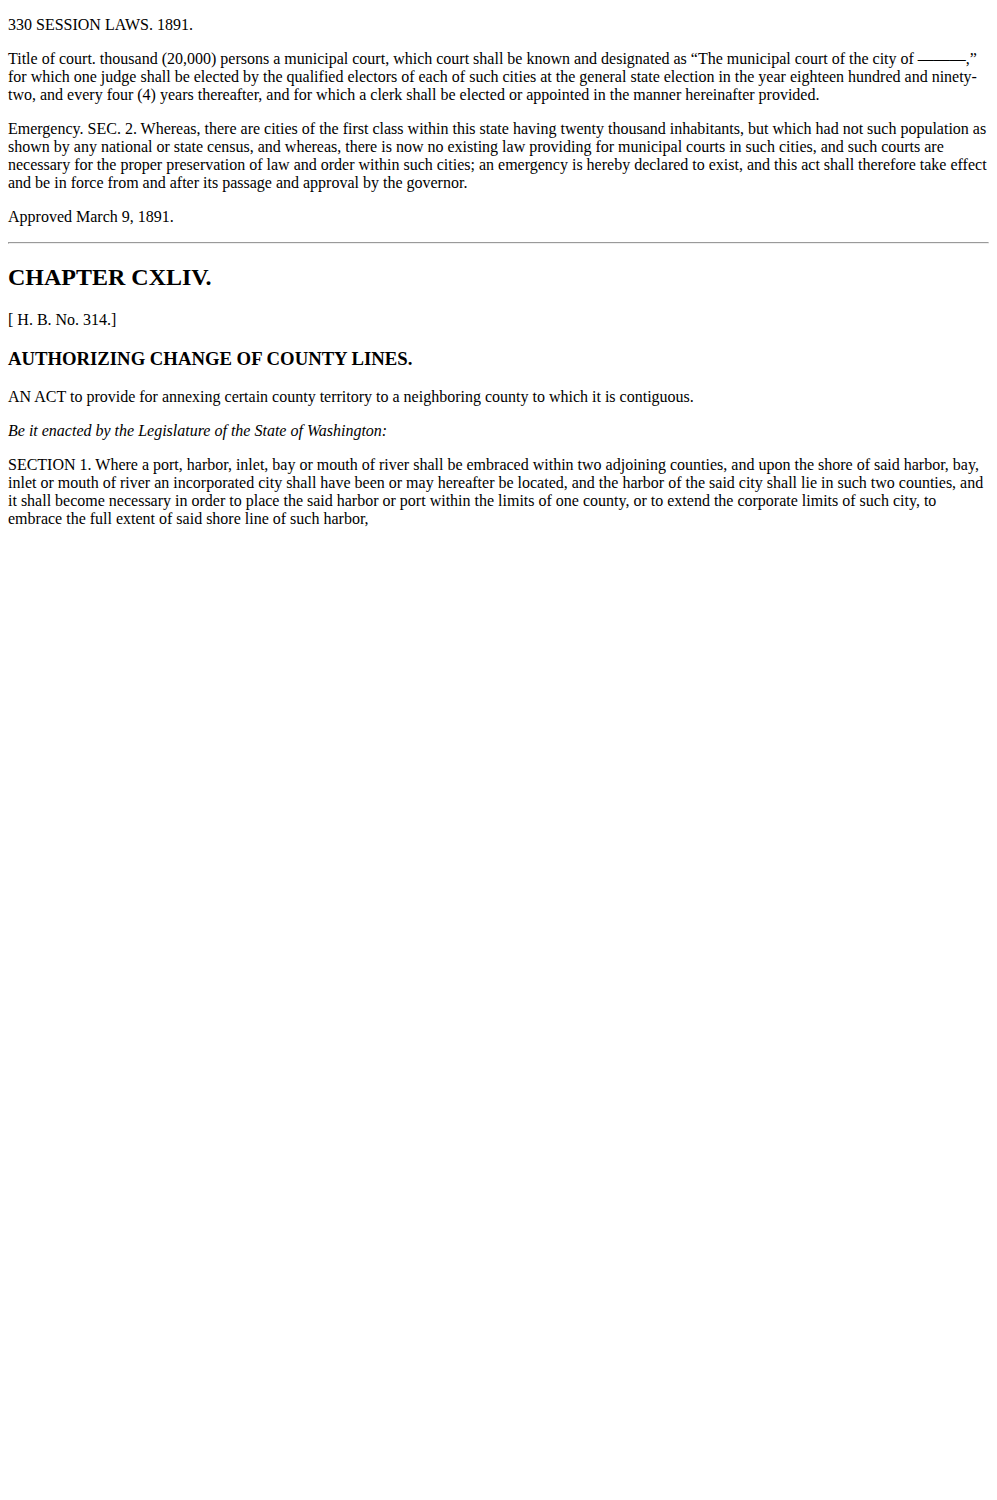330 SESSION LAWS. 1891.
Title of court. thousand (20,000) persons a municipal court, which court shall be known and designated as “The municipal court of the city of ———,” for which one judge shall be elected by the qualified electors of each of such cities at the general state election in the year eighteen hundred and ninety-two, and every four (4) years thereafter, and for which a clerk shall be elected or appointed in the manner hereinafter provided.
Emergency. SEC. 2. Whereas, there are cities of the first class within this state having twenty thousand inhabitants, but which had not such population as shown by any national or state census, and whereas, there is now no existing law providing for municipal courts in such cities, and such courts are necessary for the proper preservation of law and order within such cities; an emergency is hereby declared to exist, and this act shall therefore take effect and be in force from and after its passage and approval by the governor.
Approved March 9, 1891.
CHAPTER CXLIV.
[ H. B. No. 314.]
AUTHORIZING CHANGE OF COUNTY LINES.
AN ACT to provide for annexing certain county territory to a neighboring county to which it is contiguous.
Be it enacted by the Legislature of the State of Washington:
SECTION 1. Where a port, harbor, inlet, bay or mouth of river shall be embraced within two adjoining counties, and upon the shore of said harbor, bay, inlet or mouth of river an incorporated city shall have been or may hereafter be located, and the harbor of the said city shall lie in such two counties, and it shall become necessary in order to place the said harbor or port within the limits of one county, or to extend the corporate limits of such city, to embrace the full extent of said shore line of such harbor,